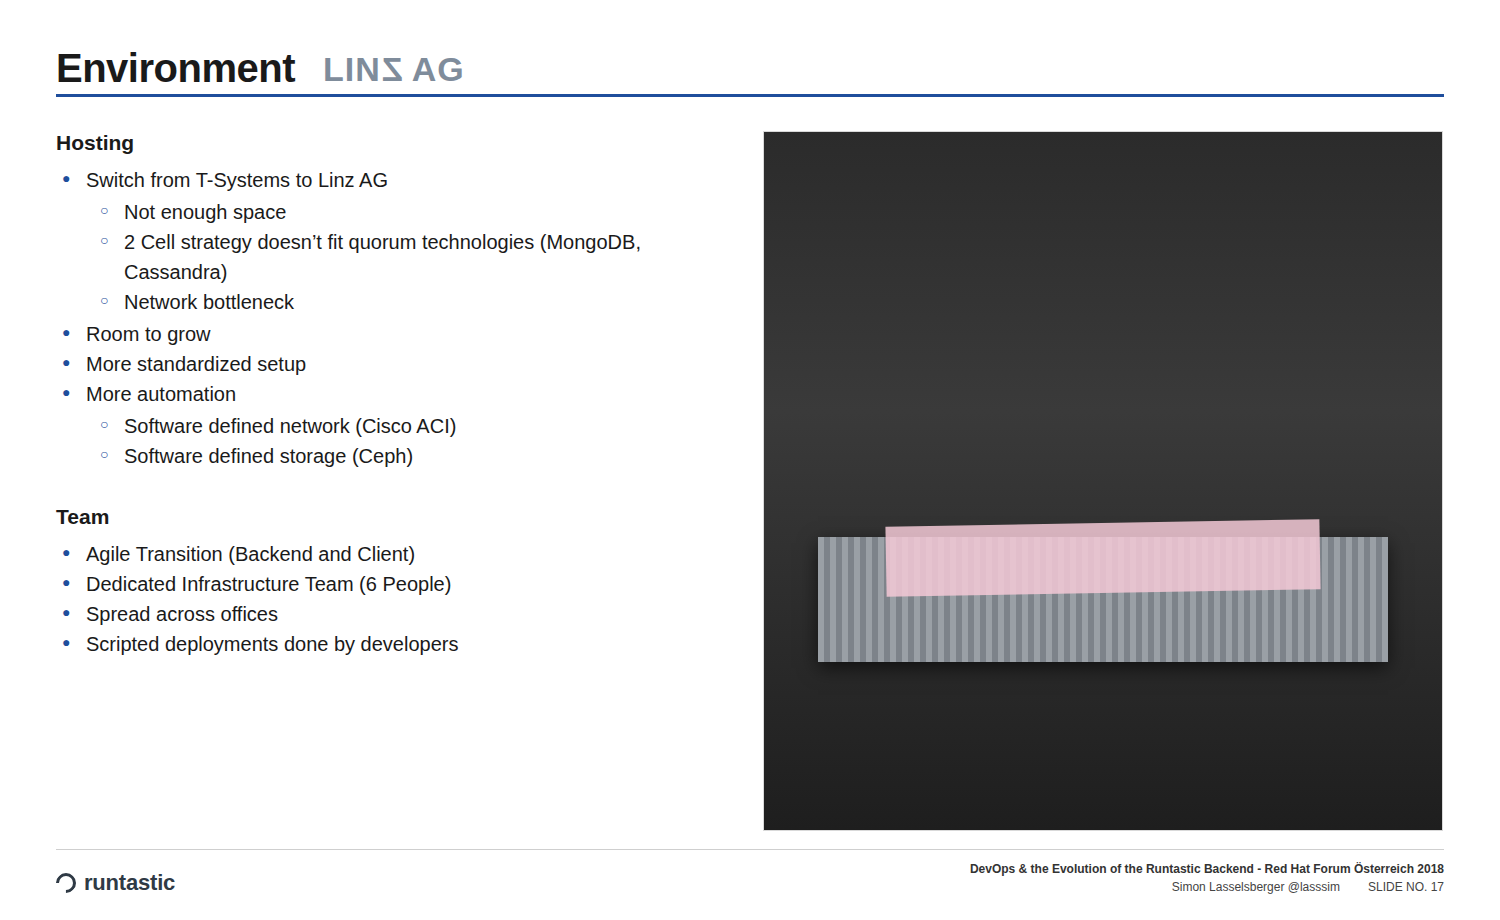Environment
LINZ AG
Hosting
Switch from T-Systems to Linz AG
Not enough space
2 Cell strategy doesn’t fit quorum technologies (MongoDB, Cassandra)
Network bottleneck
Room to grow
More standardized setup
More automation
Software defined network (Cisco ACI)
Software defined storage (Ceph)
Team
Agile Transition (Backend and Client)
Dedicated Infrastructure Team (6 People)
Spread across offices
Scripted deployments done by developers
runtastic
DevOps & the Evolution of the Runtastic Backend - Red Hat Forum Österreich 2018
Simon Lasselsberger @lasssim SLIDE NO. 17